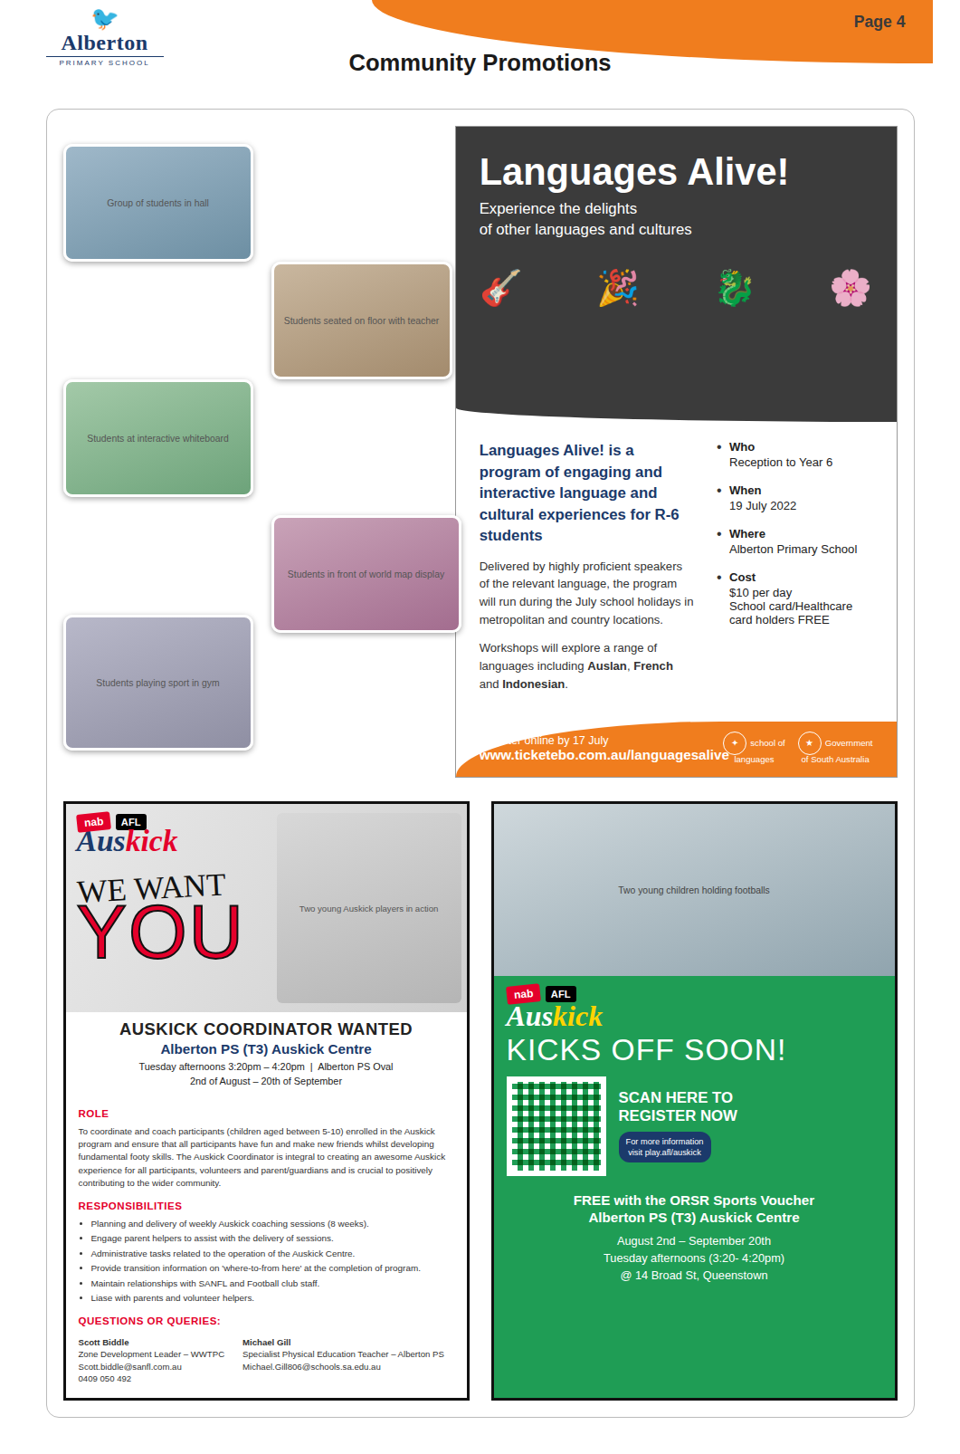Page 4
🐦
Alberton
PRIMARY SCHOOL
Community Promotions
Group of students in hall
Students seated on floor with teacher
Students at interactive whiteboard
Students in front of world map display
Students playing sport in gym
Languages Alive!
Experience the delights
of other languages and cultures
🎸 🎉 🐉 🌸
Languages Alive! is a program of engaging and interactive language and cultural experiences for R-6 students
Delivered by highly proficient speakers of the relevant language, the program will run during the July school holidays in metropolitan and country locations.
Workshops will explore a range of languages including Auslan, French and Indonesian.
Who Reception to Year 6
When19 July 2022
Where Alberton Primary School
Cost$10 per day
School card/Healthcare card holders FREE
Register online by 17 July
www.ticketebo.com.au/languagesalive
✦school of
languages ★Government
of South Australia
nab AFL
Auskick
WE WANT
YOU
Two young Auskick players in action
AUSKICK COORDINATOR WANTED
Alberton PS (T3) Auskick Centre
Tuesday afternoons 3:20pm – 4:20pm | Alberton PS Oval
2nd of August – 20th of September
ROLE
To coordinate and coach participants (children aged between 5-10) enrolled in the Auskick program and ensure that all participants have fun and make new friends whilst developing fundamental footy skills. The Auskick Coordinator is integral to creating an awesome Auskick experience for all participants, volunteers and parent/guardians and is crucial to positively contributing to the wider community.
RESPONSIBILITIES
Planning and delivery of weekly Auskick coaching sessions (8 weeks).
Engage parent helpers to assist with the delivery of sessions.
Administrative tasks related to the operation of the Auskick Centre.
Provide transition information on 'where-to-from here' at the completion of program.
Maintain relationships with SANFL and Football club staff.
Liase with parents and volunteer helpers.
QUESTIONS OR QUERIES:
Scott Biddle
Zone Development Leader – WWTPC
Scott.biddle@sanfl.com.au
0409 050 492
Michael Gill
Specialist Physical Education Teacher – Alberton PS
Michael.Gill806@schools.sa.edu.au
Two young children holding footballs
nab AFL
Auskick
KICKS OFF SOON!
SCAN HERE TO
REGISTER NOW
For more information
visit play.afl/auskick
FREE with the ORSR Sports Voucher
Alberton PS (T3) Auskick Centre
August 2nd – September 20th
Tuesday afternoons (3:20- 4:20pm)
@ 14 Broad St, Queenstown